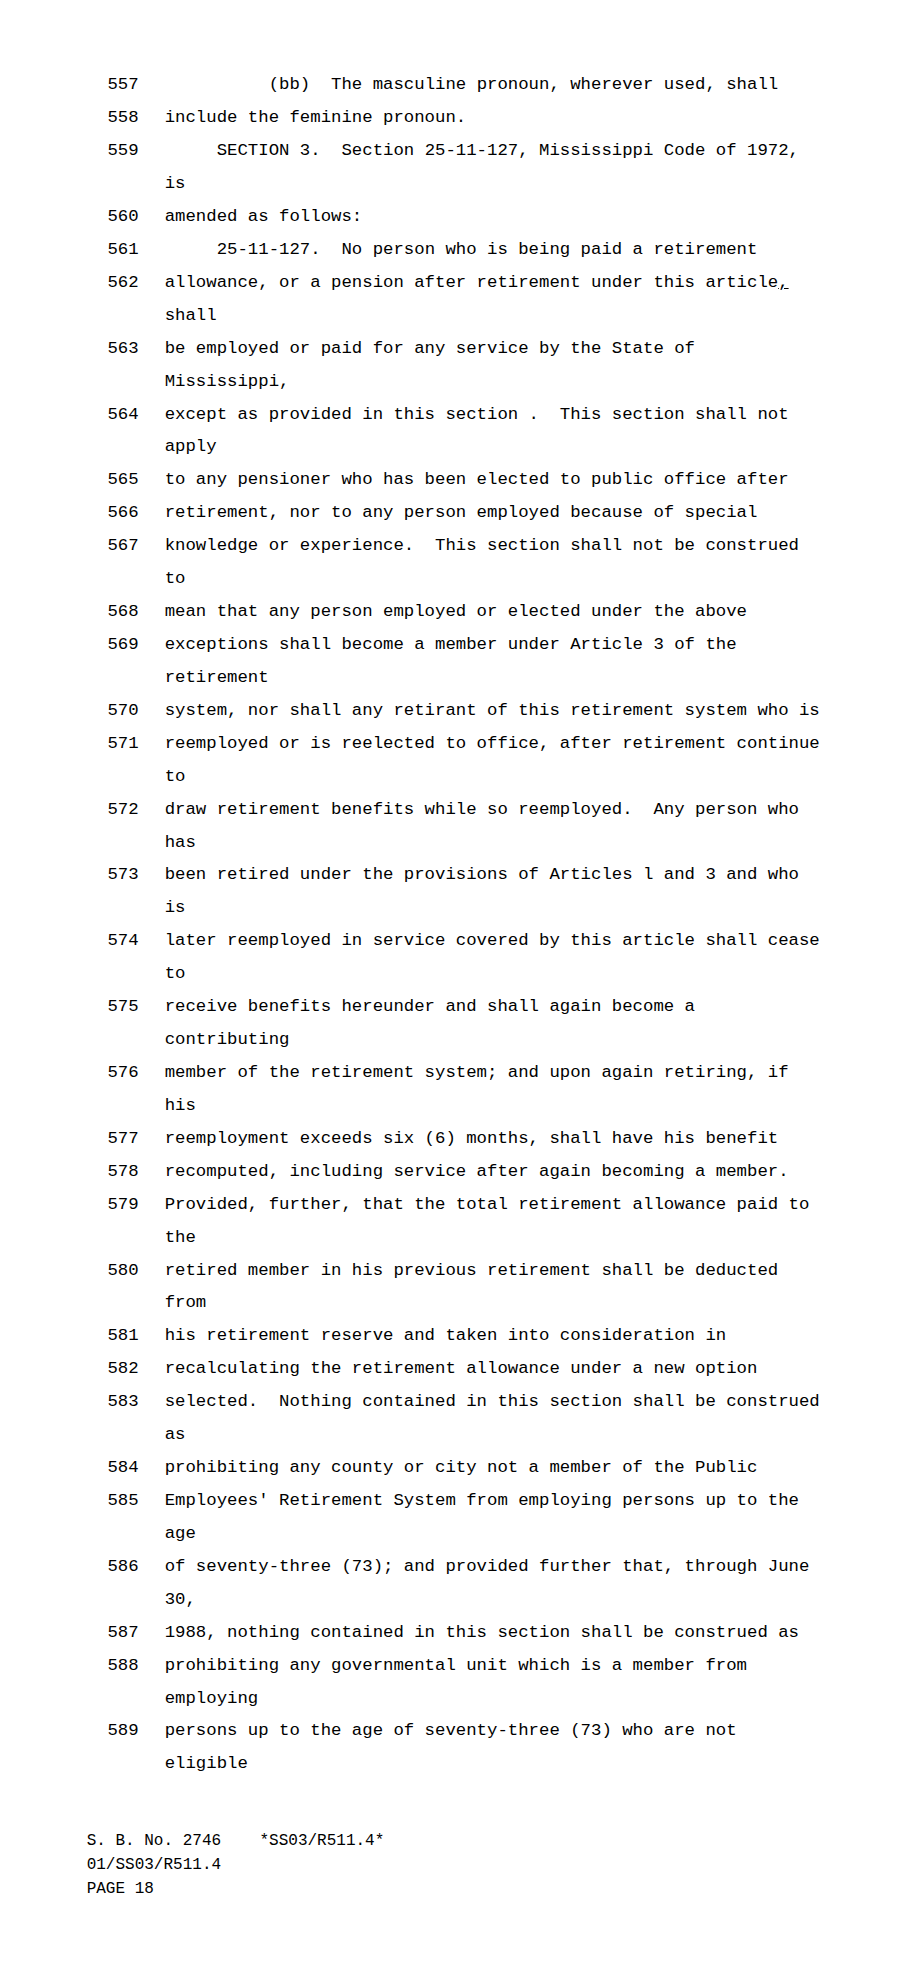(bb) The masculine pronoun, wherever used, shall
include the feminine pronoun.
SECTION 3. Section 25-11-127, Mississippi Code of 1972, is
amended as follows:
25-11-127. No person who is being paid a retirement
allowance, or a pension after retirement under this article, shall
be employed or paid for any service by the State of Mississippi,
except as provided in this section . This section shall not apply
to any pensioner who has been elected to public office after
retirement, nor to any person employed because of special
knowledge or experience. This section shall not be construed to
mean that any person employed or elected under the above
exceptions shall become a member under Article 3 of the retirement
system, nor shall any retirant of this retirement system who is
reemployed or is reelected to office, after retirement continue to
draw retirement benefits while so reemployed. Any person who has
been retired under the provisions of Articles l and 3 and who is
later reemployed in service covered by this article shall cease to
receive benefits hereunder and shall again become a contributing
member of the retirement system; and upon again retiring, if his
reemployment exceeds six (6) months, shall have his benefit
recomputed, including service after again becoming a member.
Provided, further, that the total retirement allowance paid to the
retired member in his previous retirement shall be deducted from
his retirement reserve and taken into consideration in
recalculating the retirement allowance under a new option
selected. Nothing contained in this section shall be construed as
prohibiting any county or city not a member of the Public
Employees' Retirement System from employing persons up to the age
of seventy-three (73); and provided further that, through June 30,
1988, nothing contained in this section shall be construed as
prohibiting any governmental unit which is a member from employing
persons up to the age of seventy-three (73) who are not eligible
S. B. No. 2746 *SS03/R511.4*
01/SS03/R511.4
PAGE 18